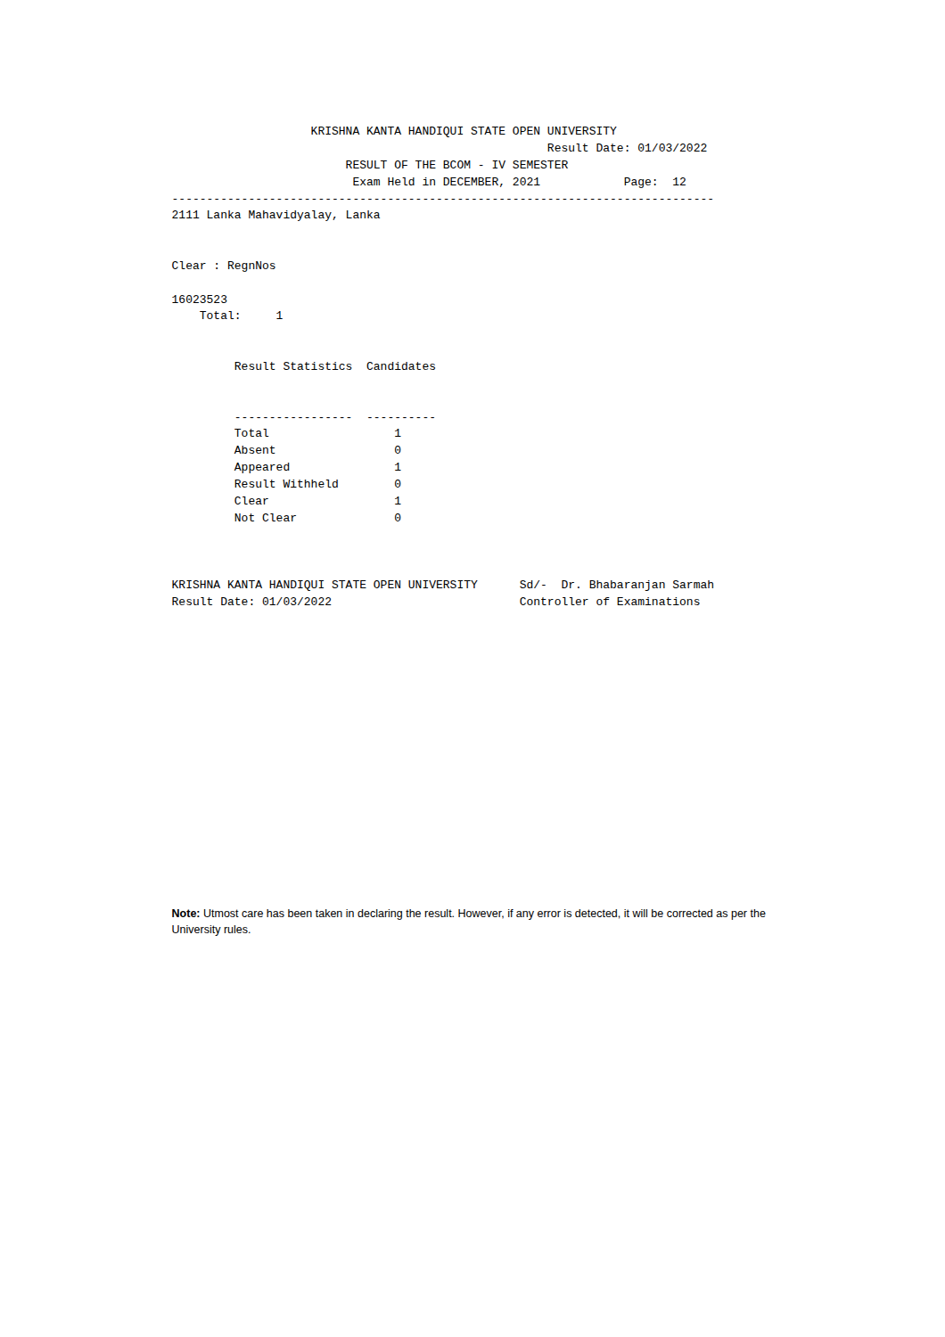KRISHNA KANTA HANDIQUI STATE OPEN UNIVERSITY
                                                      Result Date: 01/03/2022
                         RESULT OF THE BCOM - IV SEMESTER
                          Exam Held in DECEMBER, 2021            Page:  12
------------------------------------------------------------------------------
2111 Lanka Mahavidyalay, Lanka


Clear : RegnNos

16023523
    Total:     1


         Result Statistics  Candidates


         -----------------  ----------
         Total                  1
         Absent                 0
         Appeared               1
         Result Withheld        0
         Clear                  1
         Not Clear              0



KRISHNA KANTA HANDIQUI STATE OPEN UNIVERSITY      Sd/-  Dr. Bhabaranjan Sarmah
Result Date: 01/03/2022                           Controller of Examinations
Note: Utmost care has been taken in declaring the result. However, if any error is detected, it will be corrected as per the University rules.